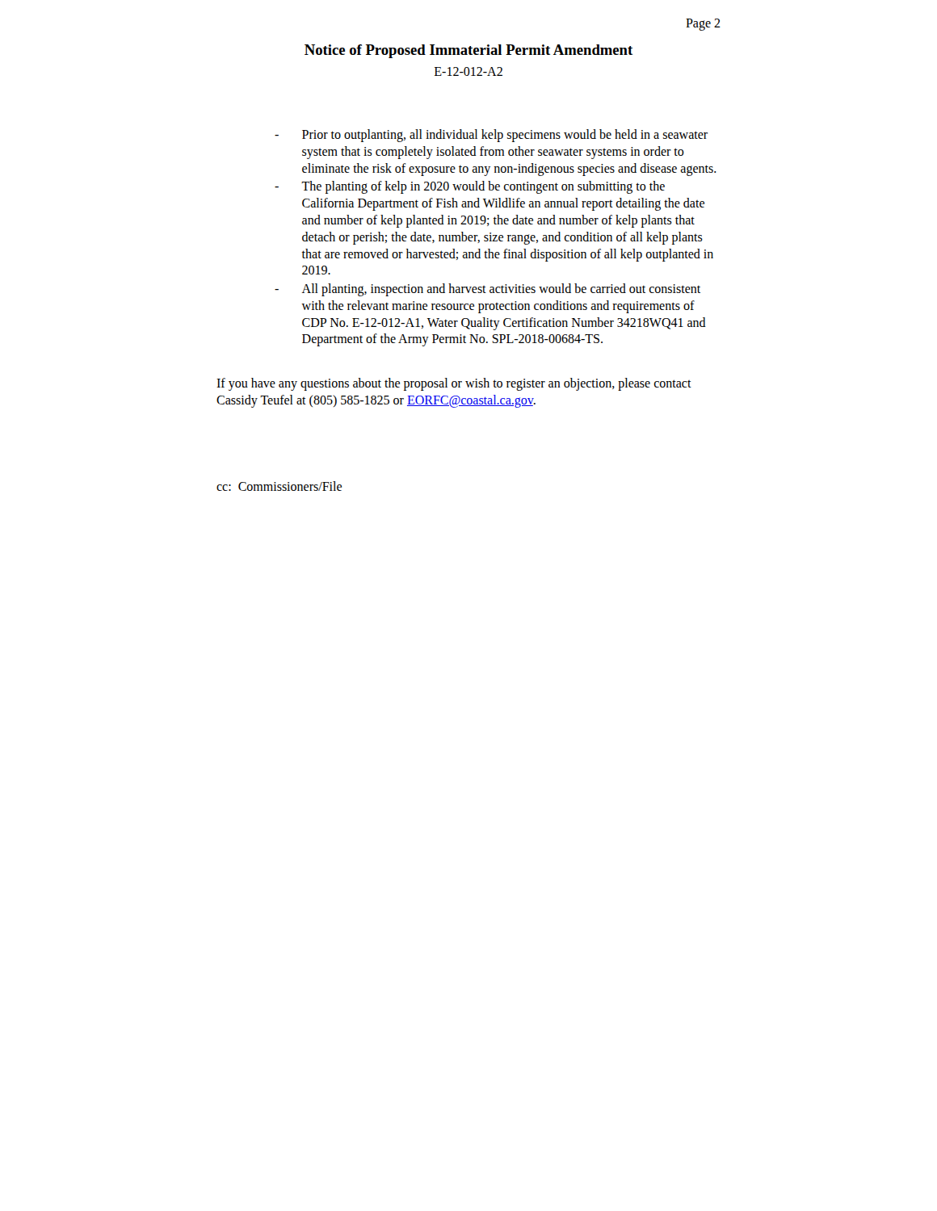Page 2
Notice of Proposed Immaterial Permit Amendment
E-12-012-A2
Prior to outplanting, all individual kelp specimens would be held in a seawater system that is completely isolated from other seawater systems in order to eliminate the risk of exposure to any non-indigenous species and disease agents.
The planting of kelp in 2020 would be contingent on submitting to the California Department of Fish and Wildlife an annual report detailing the date and number of kelp planted in 2019; the date and number of kelp plants that detach or perish; the date, number, size range, and condition of all kelp plants that are removed or harvested; and the final disposition of all kelp outplanted in 2019.
All planting, inspection and harvest activities would be carried out consistent with the relevant marine resource protection conditions and requirements of CDP No. E-12-012-A1, Water Quality Certification Number 34218WQ41 and Department of the Army Permit No. SPL-2018-00684-TS.
If you have any questions about the proposal or wish to register an objection, please contact Cassidy Teufel at (805) 585-1825 or EORFC@coastal.ca.gov.
cc: Commissioners/File